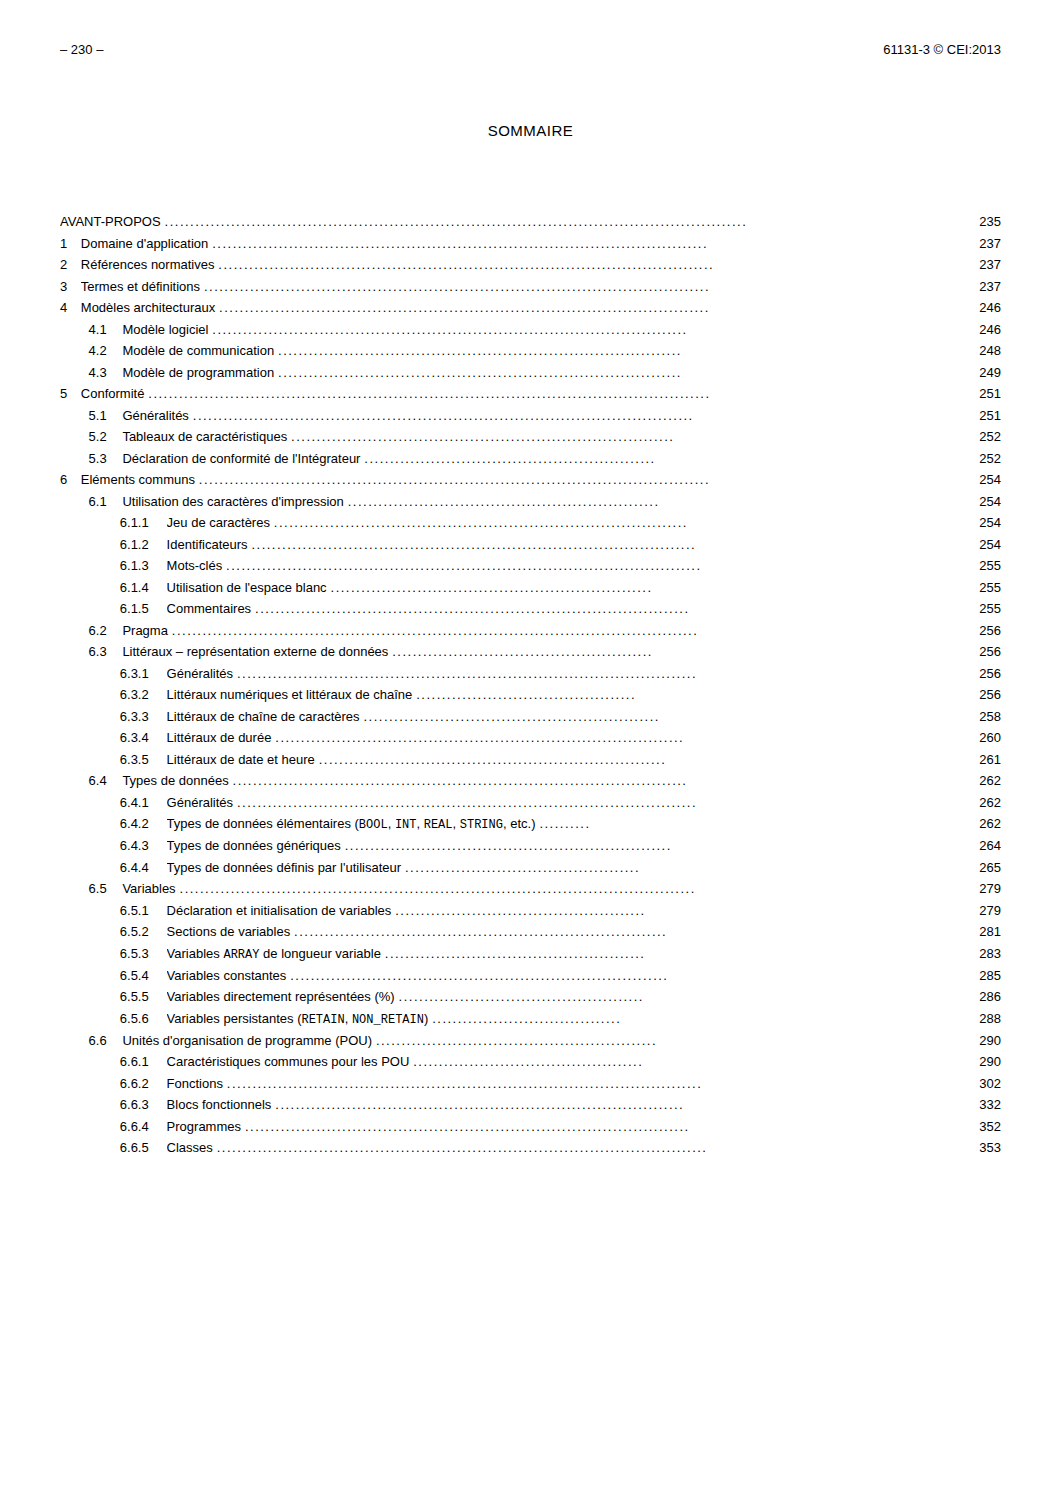– 230 –
61131-3 © CEI:2013
SOMMAIRE
AVANT-PROPOS .................................................................................................................. 235
1 Domaine d'application ................................................................................................. 237
2 Références normatives ................................................................................................. 237
3 Termes et définitions ................................................................................................... 237
4 Modèles architecturaux ................................................................................................ 246
4.1 Modèle logiciel ............................................................................................. 246
4.2 Modèle de communication ............................................................................... 248
4.3 Modèle de programmation ............................................................................... 249
5 Conformité .............................................................................................................. 251
5.1 Généralités .................................................................................................. 251
5.2 Tableaux de caractéristiques ........................................................................... 252
5.3 Déclaration de conformité de l'Intégrateur ......................................................... 252
6 Eléments communs .................................................................................................... 254
6.1 Utilisation des caractères d'impression ............................................................. 254
6.1.1 Jeu de caractères ................................................................................. 254
6.1.2 Identificateurs ....................................................................................... 254
6.1.3 Mots-clés ............................................................................................. 255
6.1.4 Utilisation de l'espace blanc ............................................................... 255
6.1.5 Commentaires ..................................................................................... 255
6.2 Pragma ....................................................................................................... 256
6.3 Littéraux – représentation externe de données ................................................... 256
6.3.1 Généralités .......................................................................................... 256
6.3.2 Littéraux numériques et littéraux de chaîne ........................................... 256
6.3.3 Littéraux de chaîne de caractères .......................................................... 258
6.3.4 Littéraux de durée ................................................................................ 260
6.3.5 Littéraux de date et heure .................................................................... 261
6.4 Types de données ......................................................................................... 262
6.4.1 Généralités .......................................................................................... 262
6.4.2 Types de données élémentaires (BOOL, INT, REAL, STRING, etc.) .......... 262
6.4.3 Types de données génériques ................................................................ 264
6.4.4 Types de données définis par l'utilisateur .............................................. 265
6.5 Variables ..................................................................................................... 279
6.5.1 Déclaration et initialisation de variables ................................................. 279
6.5.2 Sections de variables ......................................................................... 281
6.5.3 Variables ARRAY de longueur variable ................................................... 283
6.5.4 Variables constantes .......................................................................... 285
6.5.5 Variables directement représentées (%) ................................................ 286
6.5.6 Variables persistantes (RETAIN, NON_RETAIN) ..................................... 288
6.6 Unités d'organisation de programme (POU) ....................................................... 290
6.6.1 Caractéristiques communes pour les POU ............................................. 290
6.6.2 Fonctions ............................................................................................. 302
6.6.3 Blocs fonctionnels ................................................................................ 332
6.6.4 Programmes ....................................................................................... 352
6.6.5 Classes ................................................................................................ 353